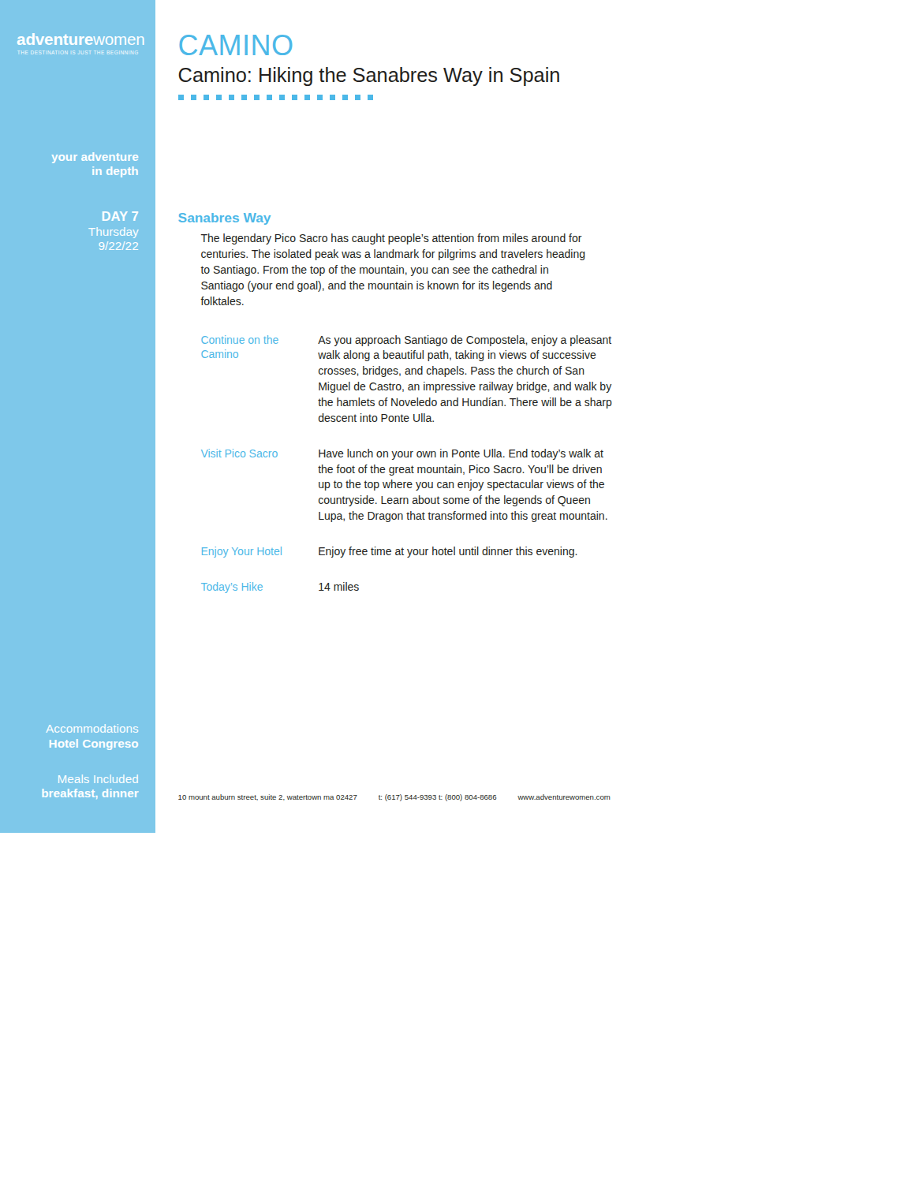adventure women
THE DESTINATION IS JUST THE BEGINNING
your adventure
in depth
DAY 7
Thursday
9/22/22
Accommodations
Hotel Congreso
Meals Included
breakfast, dinner
CAMINO
Camino: Hiking the Sanabres Way in Spain
Sanabres Way
The legendary Pico Sacro has caught people’s attention from miles around for centuries. The isolated peak was a landmark for pilgrims and travelers heading to Santiago. From the top of the mountain, you can see the cathedral in Santiago (your end goal), and the mountain is known for its legends and folktales.
| Continue on the Camino | As you approach Santiago de Compostela, enjoy a pleasant walk along a beautiful path, taking in views of successive crosses, bridges, and chapels. Pass the church of San Miguel de Castro, an impressive railway bridge, and walk by the hamlets of Noveledo and Hundían. There will be a sharp descent into Ponte Ulla. |
| Visit Pico Sacro | Have lunch on your own in Ponte Ulla. End today’s walk at the foot of the great mountain, Pico Sacro. You’ll be driven up to the top where you can enjoy spectacular views of the countryside. Learn about some of the legends of Queen Lupa, the Dragon that transformed into this great mountain. |
| Enjoy Your Hotel | Enjoy free time at your hotel until dinner this evening. |
| Today’s Hike | 14 miles |
10 mount auburn street, suite 2, watertown ma 02427 t: (617) 544-9393 t: (800) 804-8686 www.adventurewomen.com